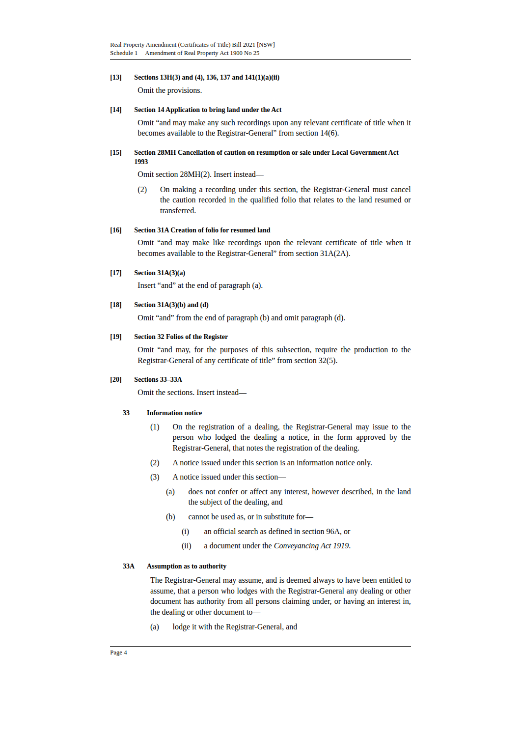Real Property Amendment (Certificates of Title) Bill 2021 [NSW] Schedule 1 Amendment of Real Property Act 1900 No 25
[13] Sections 13H(3) and (4), 136, 137 and 141(1)(a)(ii)
Omit the provisions.
[14] Section 14 Application to bring land under the Act
Omit “and may make any such recordings upon any relevant certificate of title when it becomes available to the Registrar-General” from section 14(6).
[15] Section 28MH Cancellation of caution on resumption or sale under Local Government Act 1993
Omit section 28MH(2). Insert instead—
(2) On making a recording under this section, the Registrar-General must cancel the caution recorded in the qualified folio that relates to the land resumed or transferred.
[16] Section 31A Creation of folio for resumed land
Omit “and may make like recordings upon the relevant certificate of title when it becomes available to the Registrar-General” from section 31A(2A).
[17] Section 31A(3)(a)
Insert “and” at the end of paragraph (a).
[18] Section 31A(3)(b) and (d)
Omit “and” from the end of paragraph (b) and omit paragraph (d).
[19] Section 32 Folios of the Register
Omit “and may, for the purposes of this subsection, require the production to the Registrar-General of any certificate of title” from section 32(5).
[20] Sections 33–33A
Omit the sections. Insert instead—
33 Information notice
(1) On the registration of a dealing, the Registrar-General may issue to the person who lodged the dealing a notice, in the form approved by the Registrar-General, that notes the registration of the dealing.
(2) A notice issued under this section is an information notice only.
(3) A notice issued under this section—
(a) does not confer or affect any interest, however described, in the land the subject of the dealing, and
(b) cannot be used as, or in substitute for—
(i) an official search as defined in section 96A, or
(ii) a document under the Conveyancing Act 1919.
33A Assumption as to authority
The Registrar-General may assume, and is deemed always to have been entitled to assume, that a person who lodges with the Registrar-General any dealing or other document has authority from all persons claiming under, or having an interest in, the dealing or other document to—
(a) lodge it with the Registrar-General, and
Page 4